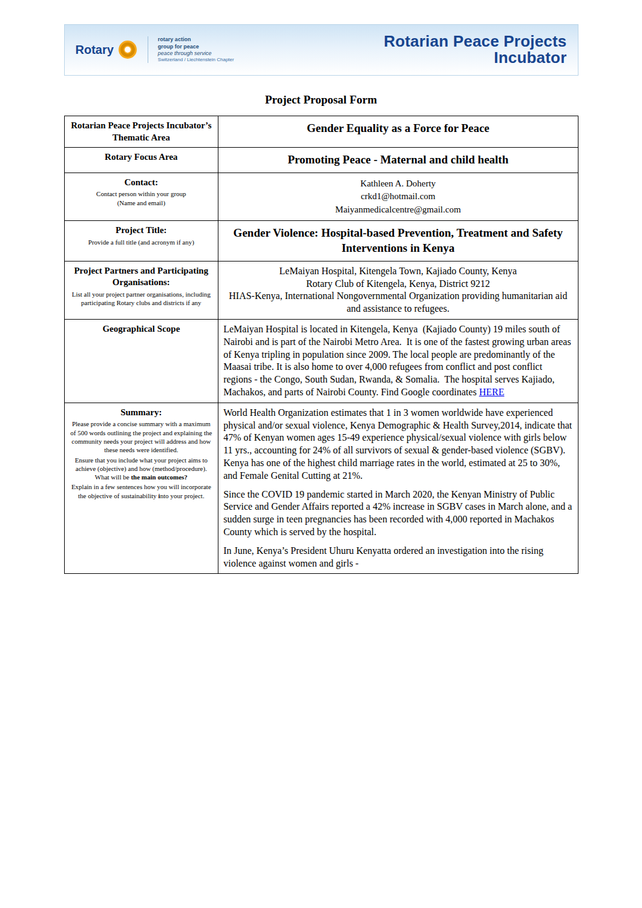Rotary
rotary action
group for peace
peace through service
Switzerland / Liechtenstein Chapter
Rotarian Peace Projects
Incubator
Project Proposal Form
| Rotarian Peace Projects Incubator’s Thematic Area | Gender Equality as a Force for Peace |
| Rotary Focus Area | Promoting Peace - Maternal and child health |
| Contact: Contact person within your group (Name and email) | Kathleen A. Doherty crkd1@hotmail.com Maiyanmedicalcentre@gmail.com |
| Project Title: Provide a full title (and acronym if any) | Gender Violence: Hospital-based Prevention, Treatment and Safety Interventions in Kenya |
| Project Partners and Participating Organisations: List all your project partner organisations, including participating Rotary clubs and districts if any | LeMaiyan Hospital, Kitengela Town, Kajiado County, Kenya Rotary Club of Kitengela, Kenya, District 9212 HIAS-Kenya, International Nongovernmental Organization providing humanitarian aid and assistance to refugees. |
| Geographical Scope | LeMaiyan Hospital is located in Kitengela, Kenya (Kajiado County) 19 miles south of Nairobi and is part of the Nairobi Metro Area. It is one of the fastest growing urban areas of Kenya tripling in population since 2009. The local people are predominantly of the Maasai tribe. It is also home to over 4,000 refugees from conflict and post conflict regions - the Congo, South Sudan, Rwanda, & Somalia. The hospital serves Kajiado, Machakos, and parts of Nairobi County. Find Google coordinates HERE |
| Summary: Please provide a concise summary with a maximum of 500 words outlining the project and explaining the community needs your project will address and how these needs were identified. Ensure that you include what your project aims to achieve (objective) and how (method/procedure). What will be the main outcomes? Explain in a few sentences how you will incorporate the objective of sustainability i nto your project. | World Health Organization estimates that 1 in 3 women worldwide have experienced physical and/or sexual violence, Kenya Demographic & Health Survey,2014, indicate that 47% of Kenyan women ages 15-49 experience physical/sexual violence with girls below 11 yrs., accounting for 24% of all survivors of sexual & gender-based violence (SGBV). Kenya has one of the highest child marriage rates in the world, estimated at 25 to 30%, and Female Genital Cutting at 21%. Since the COVID 19 pandemic started in March 2020, the Kenyan Ministry of Public Service and Gender Affairs reported a 42% increase in SGBV cases in March alone, and a sudden surge in teen pregnancies has been recorded with 4,000 reported in Machakos County which is served by the hospital. In June, Kenya’s President Uhuru Kenyatta ordered an investigation into the rising violence against women and girls - |